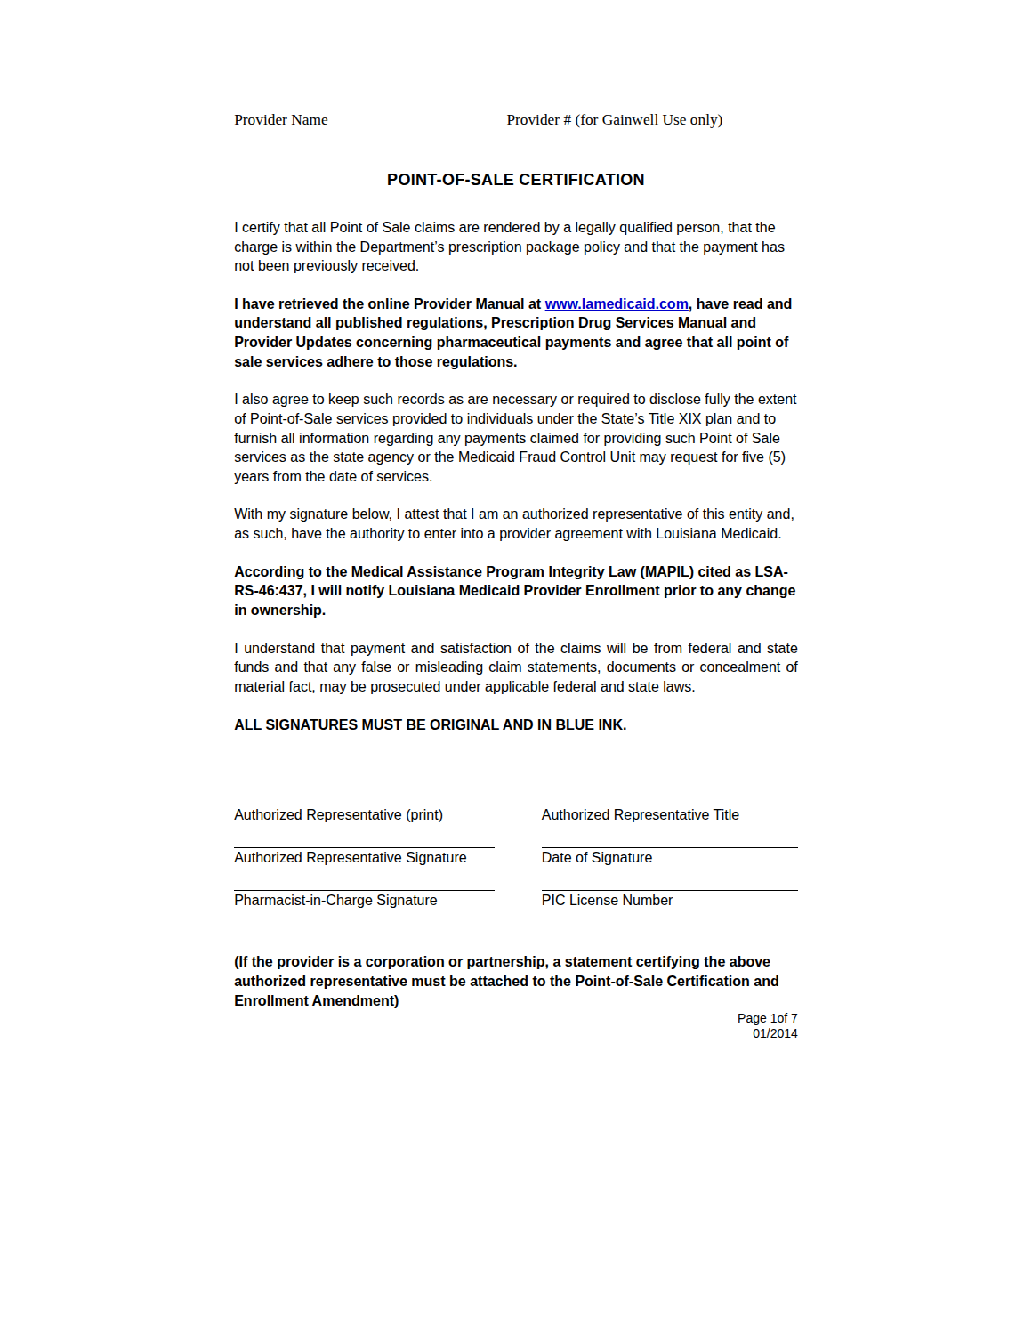| Provider Name | | Provider # (for Gainwell Use only) |
POINT-OF-SALE CERTIFICATION
I certify that all Point of Sale claims are rendered by a legally qualified person, that the charge is within the Department’s prescription package policy and that the payment has not been previously received.
I have retrieved the online Provider Manual at www.lamedicaid.com, have read and understand all published regulations, Prescription Drug Services Manual and Provider Updates concerning pharmaceutical payments and agree that all point of sale services adhere to those regulations.
I also agree to keep such records as are necessary or required to disclose fully the extent of Point-of-Sale services provided to individuals under the State’s Title XIX plan and to furnish all information regarding any payments claimed for providing such Point of Sale services as the state agency or the Medicaid Fraud Control Unit may request for five (5) years from the date of services.
With my signature below, I attest that I am an authorized representative of this entity and, as such, have the authority to enter into a provider agreement with Louisiana Medicaid.
According to the Medical Assistance Program Integrity Law (MAPIL) cited as LSA-RS-46:437, I will notify Louisiana Medicaid Provider Enrollment prior to any change in ownership.
I understand that payment and satisfaction of the claims will be from federal and state funds and that any false or misleading claim statements, documents or concealment of material fact, may be prosecuted under applicable federal and state laws.
ALL SIGNATURES MUST BE ORIGINAL AND IN BLUE INK.
| Authorized Representative (print) | | Authorized Representative Title |
| Authorized Representative Signature | | Date of Signature |
| Pharmacist-in-Charge Signature | | PIC License Number |
(If the provider is a corporation or partnership, a statement certifying the above authorized representative must be attached to the Point-of-Sale Certification and Enrollment Amendment)
Page 1of 7
01/2014